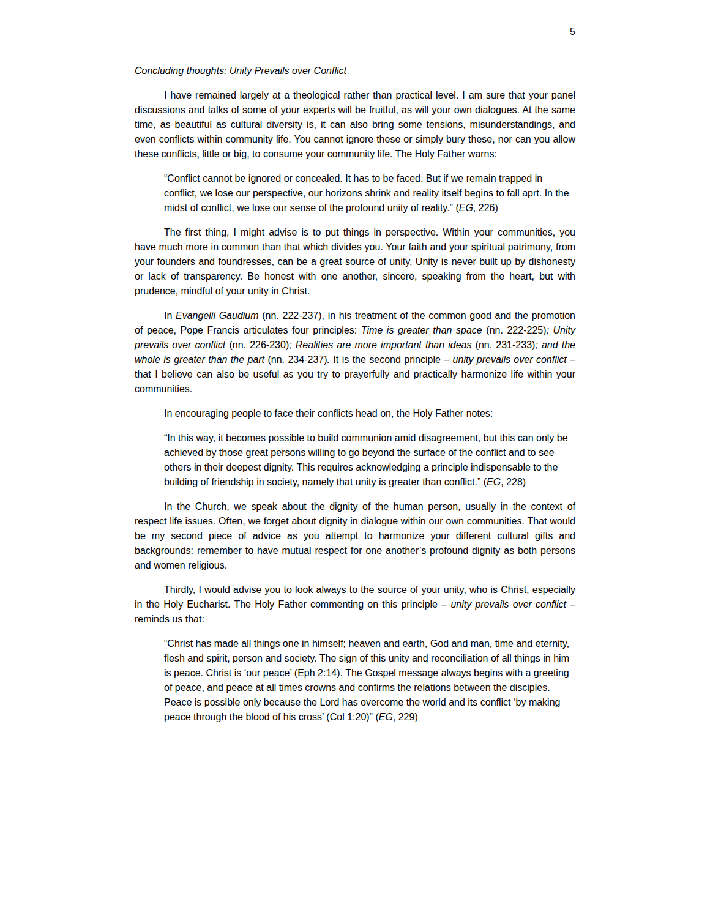5
Concluding thoughts: Unity Prevails over Conflict
I have remained largely at a theological rather than practical level. I am sure that your panel discussions and talks of some of your experts will be fruitful, as will your own dialogues. At the same time, as beautiful as cultural diversity is, it can also bring some tensions, misunderstandings, and even conflicts within community life. You cannot ignore these or simply bury these, nor can you allow these conflicts, little or big, to consume your community life. The Holy Father warns:
“Conflict cannot be ignored or concealed. It has to be faced. But if we remain trapped in conflict, we lose our perspective, our horizons shrink and reality itself begins to fall aprt. In the midst of conflict, we lose our sense of the profound unity of reality.” (EG, 226)
The first thing, I might advise is to put things in perspective. Within your communities, you have much more in common than that which divides you. Your faith and your spiritual patrimony, from your founders and foundresses, can be a great source of unity. Unity is never built up by dishonesty or lack of transparency. Be honest with one another, sincere, speaking from the heart, but with prudence, mindful of your unity in Christ.
In Evangelii Gaudium (nn. 222-237), in his treatment of the common good and the promotion of peace, Pope Francis articulates four principles: Time is greater than space (nn. 222-225); Unity prevails over conflict (nn. 226-230); Realities are more important than ideas (nn. 231-233); and the whole is greater than the part (nn. 234-237). It is the second principle – unity prevails over conflict – that I believe can also be useful as you try to prayerfully and practically harmonize life within your communities.
In encouraging people to face their conflicts head on, the Holy Father notes:
“In this way, it becomes possible to build communion amid disagreement, but this can only be achieved by those great persons willing to go beyond the surface of the conflict and to see others in their deepest dignity. This requires acknowledging a principle indispensable to the building of friendship in society, namely that unity is greater than conflict.” (EG, 228)
In the Church, we speak about the dignity of the human person, usually in the context of respect life issues. Often, we forget about dignity in dialogue within our own communities. That would be my second piece of advice as you attempt to harmonize your different cultural gifts and backgrounds: remember to have mutual respect for one another’s profound dignity as both persons and women religious.
Thirdly, I would advise you to look always to the source of your unity, who is Christ, especially in the Holy Eucharist. The Holy Father commenting on this principle – unity prevails over conflict – reminds us that:
“Christ has made all things one in himself; heaven and earth, God and man, time and eternity, flesh and spirit, person and society. The sign of this unity and reconciliation of all things in him is peace. Christ is ‘our peace’ (Eph 2:14). The Gospel message always begins with a greeting of peace, and peace at all times crowns and confirms the relations between the disciples. Peace is possible only because the Lord has overcome the world and its conflict ‘by making peace through the blood of his cross’ (Col 1:20)” (EG, 229)